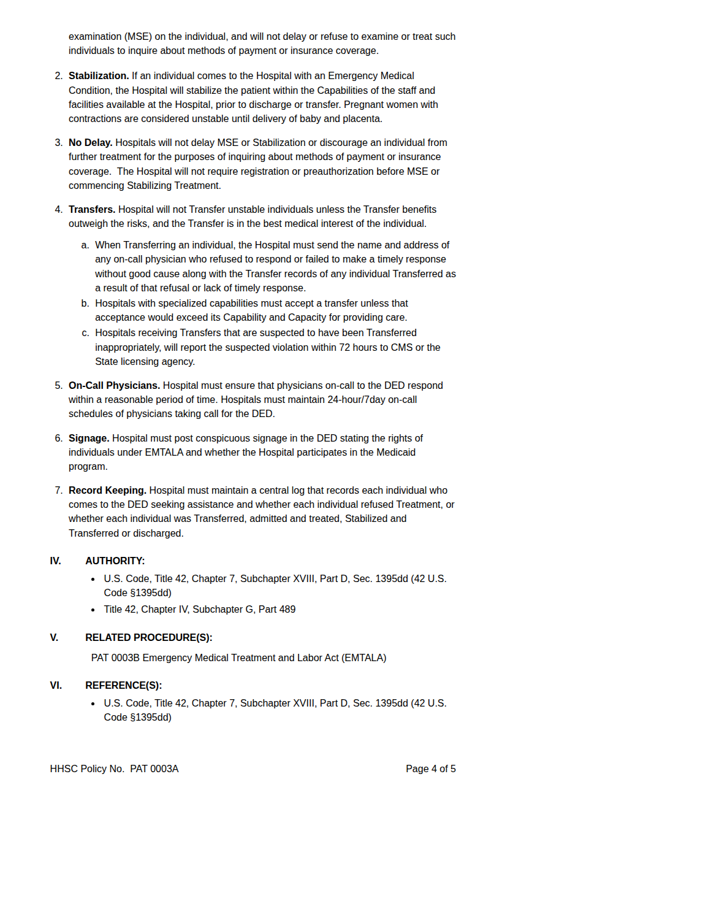examination (MSE) on the individual, and will not delay or refuse to examine or treat such individuals to inquire about methods of payment or insurance coverage.
Stabilization. If an individual comes to the Hospital with an Emergency Medical Condition, the Hospital will stabilize the patient within the Capabilities of the staff and facilities available at the Hospital, prior to discharge or transfer. Pregnant women with contractions are considered unstable until delivery of baby and placenta.
No Delay. Hospitals will not delay MSE or Stabilization or discourage an individual from further treatment for the purposes of inquiring about methods of payment or insurance coverage. The Hospital will not require registration or preauthorization before MSE or commencing Stabilizing Treatment.
Transfers. Hospital will not Transfer unstable individuals unless the Transfer benefits outweigh the risks, and the Transfer is in the best medical interest of the individual.
When Transferring an individual, the Hospital must send the name and address of any on-call physician who refused to respond or failed to make a timely response without good cause along with the Transfer records of any individual Transferred as a result of that refusal or lack of timely response.
Hospitals with specialized capabilities must accept a transfer unless that acceptance would exceed its Capability and Capacity for providing care.
Hospitals receiving Transfers that are suspected to have been Transferred inappropriately, will report the suspected violation within 72 hours to CMS or the State licensing agency.
On-Call Physicians. Hospital must ensure that physicians on-call to the DED respond within a reasonable period of time. Hospitals must maintain 24-hour/7day on-call schedules of physicians taking call for the DED.
Signage. Hospital must post conspicuous signage in the DED stating the rights of individuals under EMTALA and whether the Hospital participates in the Medicaid program.
Record Keeping. Hospital must maintain a central log that records each individual who comes to the DED seeking assistance and whether each individual refused Treatment, or whether each individual was Transferred, admitted and treated, Stabilized and Transferred or discharged.
IV.
AUTHORITY:
U.S. Code, Title 42, Chapter 7, Subchapter XVIII, Part D, Sec. 1395dd (42 U.S. Code §1395dd)
Title 42, Chapter IV, Subchapter G, Part 489
V.
RELATED PROCEDURE(S):
PAT 0003B Emergency Medical Treatment and Labor Act (EMTALA)
VI.
REFERENCE(S):
U.S. Code, Title 42, Chapter 7, Subchapter XVIII, Part D, Sec. 1395dd (42 U.S. Code §1395dd)
HHSC Policy No. PAT 0003A Page 4 of 5